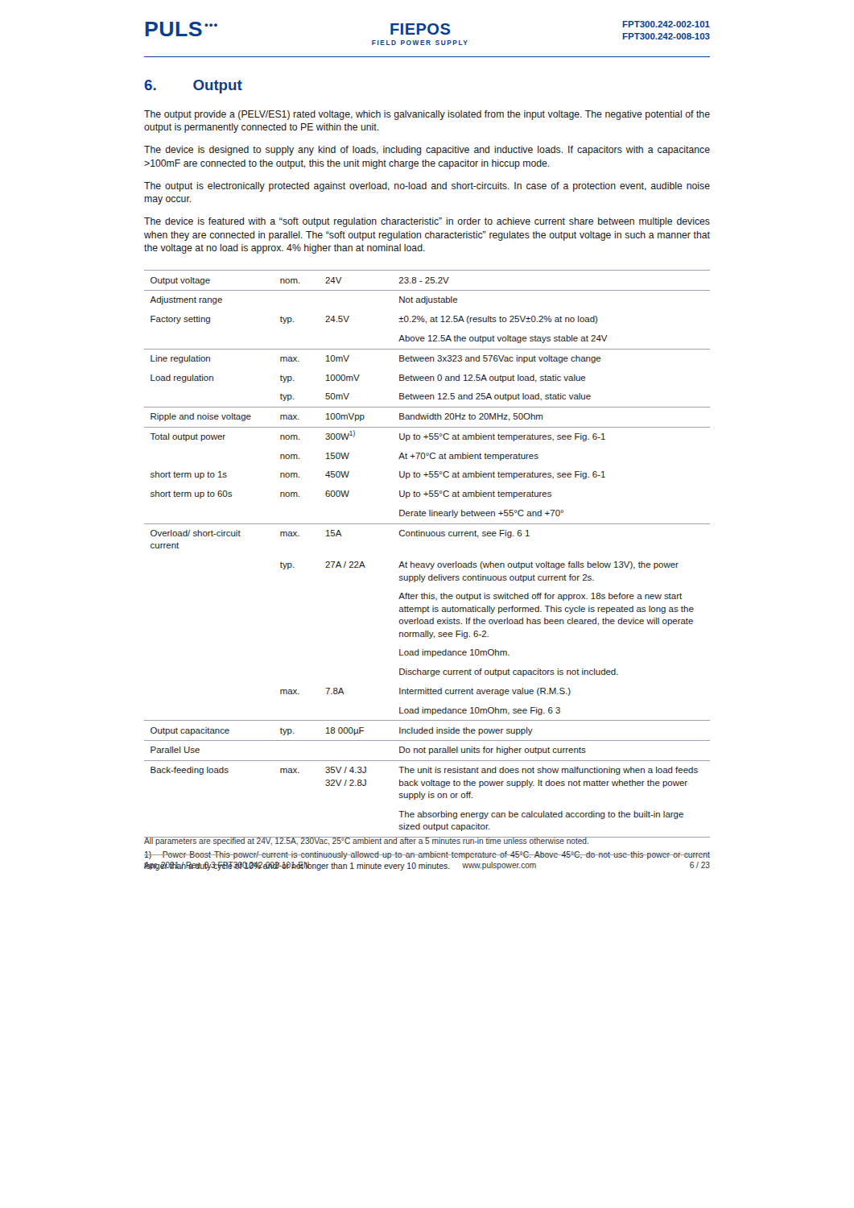PULS•••
FIEPOS
FIELD POWER SUPPLY
FPT300.242-002-101
FPT300.242-008-103
6. Output
The output provide a (PELV/ES1) rated voltage, which is galvanically isolated from the input voltage. The negative potential of the output is permanently connected to PE within the unit.
The device is designed to supply any kind of loads, including capacitive and inductive loads. If capacitors with a capacitance >100mF are connected to the output, this the unit might charge the capacitor in hiccup mode.
The output is electronically protected against overload, no-load and short-circuits. In case of a protection event, audible noise may occur.
The device is featured with a “soft output regulation characteristic” in order to achieve current share between multiple devices when they are connected in parallel. The “soft output regulation characteristic” regulates the output voltage in such a manner that the voltage at no load is approx. 4% higher than at nominal load.
| Output voltage | nom. | 24V | 23.8 - 25.2V |
| Adjustment range | | | Not adjustable |
| Factory setting | typ. | 24.5V | ±0.2%, at 12.5A (results to 25V±0.2% at no load) |
| | | | Above 12.5A the output voltage stays stable at 24V |
| Line regulation | max. | 10mV | Between 3x323 and 576Vac input voltage change |
| Load regulation | typ. | 1000mV | Between 0 and 12.5A output load, static value |
| | typ. | 50mV | Between 12.5 and 25A output load, static value |
| Ripple and noise voltage | max. | 100mVpp | Bandwidth 20Hz to 20MHz, 50Ohm |
| Total output power | nom. | 300W 1) | Up to +55°C at ambient temperatures, see Fig. 6-1 |
| | nom. | 150W | At +70°C at ambient temperatures |
| short term up to 1s | nom. | 450W | Up to +55°C at ambient temperatures, see Fig. 6-1 |
| short term up to 60s | nom. | 600W | Up to +55°C at ambient temperatures |
| | | | Derate linearly between +55°C and +70° |
| Overload/ short-circuit current | max. | 15A | Continuous current, see Fig. 6 1 |
| | typ. | 27A / 22A | At heavy overloads (when output voltage falls below 13V), the power supply delivers continuous output current for 2s. |
| | | | After this, the output is switched off for approx. 18s before a new start attempt is automatically performed. This cycle is repeated as long as the overload exists. If the overload has been cleared, the device will operate normally, see Fig. 6-2. |
| | | | Load impedance 10mOhm. |
| | | | Discharge current of output capacitors is not included. |
| | max. | 7.8A | Intermitted current average value (R.M.S.) |
| | | | Load impedance 10mOhm, see Fig. 6 3 |
| Output capacitance | typ. | 18 000µF | Included inside the power supply |
| Parallel Use | | | Do not parallel units for higher output currents |
| Back-feeding loads | max. | 35V / 4.3J 32V / 2.8J | The unit is resistant and does not show malfunctioning when a load feeds back voltage to the power supply. It does not matter whether the power supply is on or off. |
| | | | The absorbing energy can be calculated according to the built-in large sized output capacitor. |
1) Power Boost This power/ current is continuously allowed up to an ambient temperature of 45°C. Above 45°C, do not use this power or current longer than a duty cycle of 10% and/ or not longer than 1 minute every 10 minutes.
All parameters are specified at 24V, 12.5A, 230Vac, 25°C ambient and after a 5 minutes run-in time unless otherwise noted.
Apr. 2021 / Rev. 0.3 FPT300.242-002-101-EN
www.pulspower.com
6 / 23